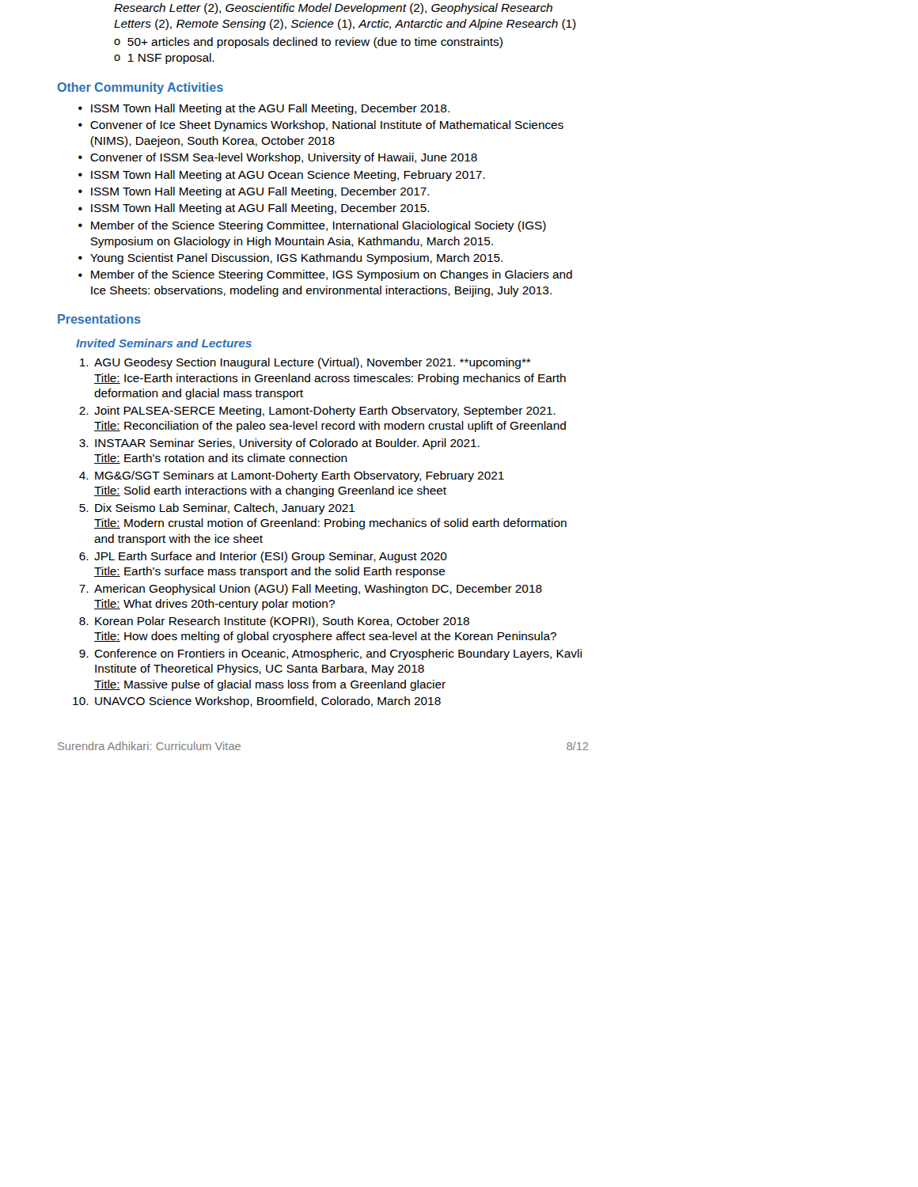Research Letter (2), Geoscientific Model Development (2), Geophysical Research Letters (2), Remote Sensing (2), Science (1), Arctic, Antarctic and Alpine Research (1)
50+ articles and proposals declined to review (due to time constraints)
1 NSF proposal.
Other Community Activities
ISSM Town Hall Meeting at the AGU Fall Meeting, December 2018.
Convener of Ice Sheet Dynamics Workshop, National Institute of Mathematical Sciences (NIMS), Daejeon, South Korea, October 2018
Convener of ISSM Sea-level Workshop, University of Hawaii, June 2018
ISSM Town Hall Meeting at AGU Ocean Science Meeting, February 2017.
ISSM Town Hall Meeting at AGU Fall Meeting, December 2017.
ISSM Town Hall Meeting at AGU Fall Meeting, December 2015.
Member of the Science Steering Committee, International Glaciological Society (IGS) Symposium on Glaciology in High Mountain Asia, Kathmandu, March 2015.
Young Scientist Panel Discussion, IGS Kathmandu Symposium, March 2015.
Member of the Science Steering Committee, IGS Symposium on Changes in Glaciers and Ice Sheets: observations, modeling and environmental interactions, Beijing, July 2013.
Presentations
Invited Seminars and Lectures
AGU Geodesy Section Inaugural Lecture (Virtual), November 2021. **upcoming**
Title: Ice-Earth interactions in Greenland across timescales: Probing mechanics of Earth deformation and glacial mass transport
Joint PALSEA-SERCE Meeting, Lamont-Doherty Earth Observatory, September 2021.
Title: Reconciliation of the paleo sea-level record with modern crustal uplift of Greenland
INSTAAR Seminar Series, University of Colorado at Boulder. April 2021.
Title: Earth's rotation and its climate connection
MG&G/SGT Seminars at Lamont-Doherty Earth Observatory, February 2021
Title: Solid earth interactions with a changing Greenland ice sheet
Dix Seismo Lab Seminar, Caltech, January 2021
Title: Modern crustal motion of Greenland: Probing mechanics of solid earth deformation and transport with the ice sheet
JPL Earth Surface and Interior (ESI) Group Seminar, August 2020
Title: Earth's surface mass transport and the solid Earth response
American Geophysical Union (AGU) Fall Meeting, Washington DC, December 2018
Title: What drives 20th-century polar motion?
Korean Polar Research Institute (KOPRI), South Korea, October 2018
Title: How does melting of global cryosphere affect sea-level at the Korean Peninsula?
Conference on Frontiers in Oceanic, Atmospheric, and Cryospheric Boundary Layers, Kavli Institute of Theoretical Physics, UC Santa Barbara, May 2018
Title: Massive pulse of glacial mass loss from a Greenland glacier
UNAVCO Science Workshop, Broomfield, Colorado, March 2018
Surendra Adhikari: Curriculum Vitae 8/12